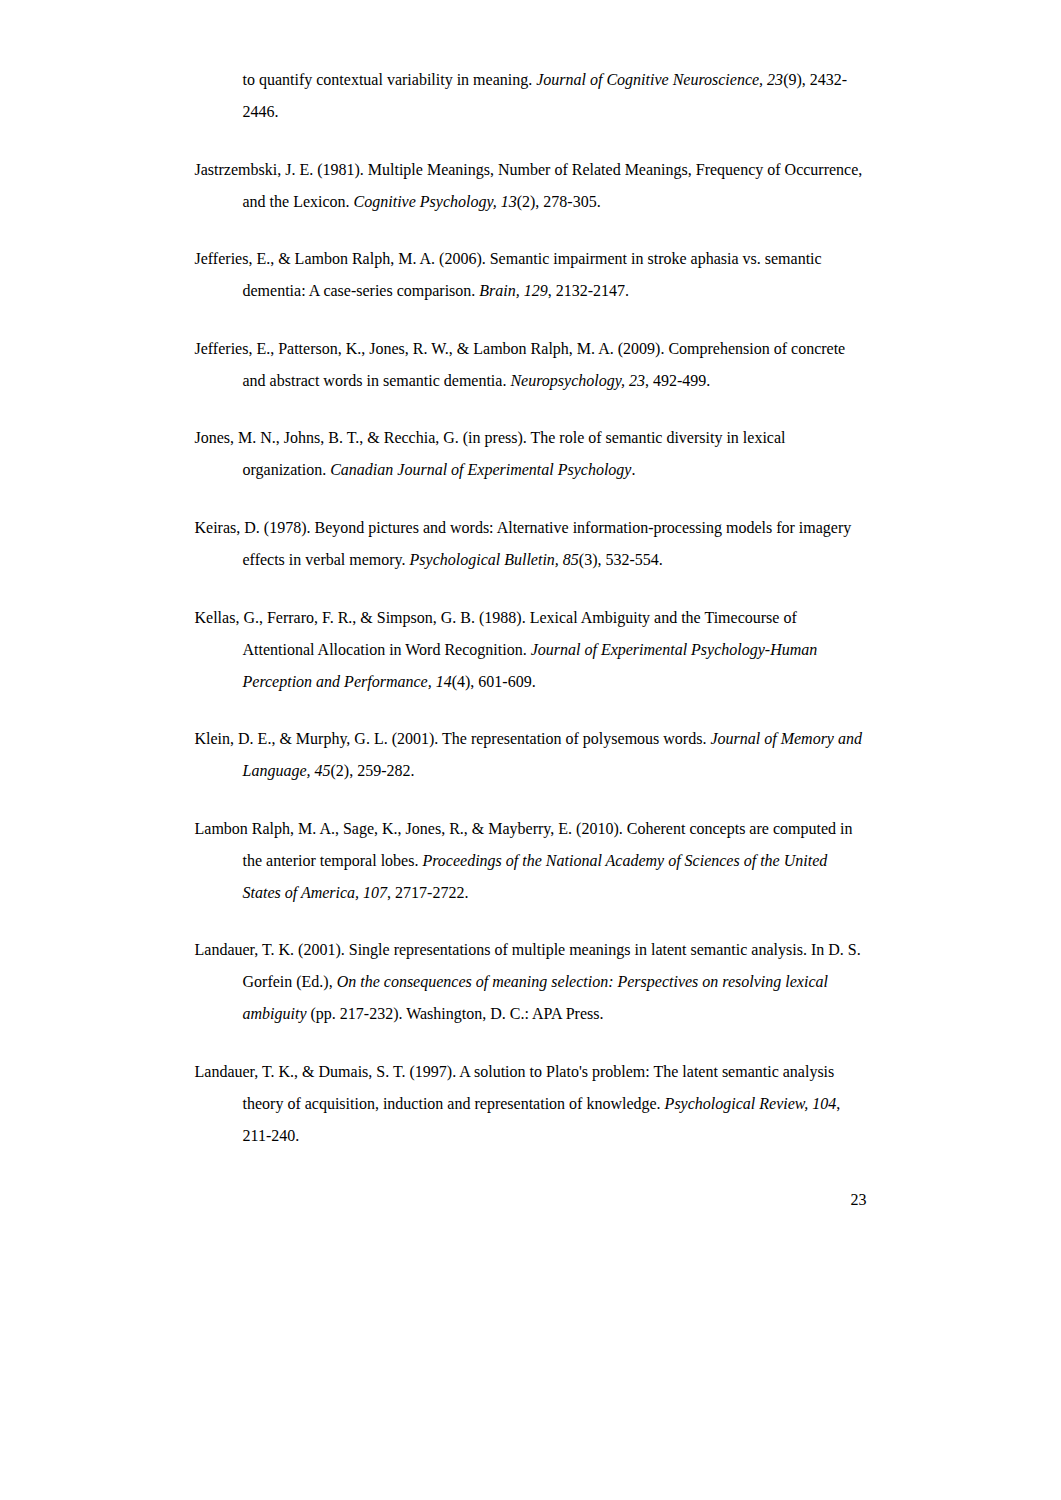to quantify contextual variability in meaning. Journal of Cognitive Neuroscience, 23(9), 2432-2446.
Jastrzembski, J. E. (1981). Multiple Meanings, Number of Related Meanings, Frequency of Occurrence, and the Lexicon. Cognitive Psychology, 13(2), 278-305.
Jefferies, E., & Lambon Ralph, M. A. (2006). Semantic impairment in stroke aphasia vs. semantic dementia: A case-series comparison. Brain, 129, 2132-2147.
Jefferies, E., Patterson, K., Jones, R. W., & Lambon Ralph, M. A. (2009). Comprehension of concrete and abstract words in semantic dementia. Neuropsychology, 23, 492-499.
Jones, M. N., Johns, B. T., & Recchia, G. (in press). The role of semantic diversity in lexical organization. Canadian Journal of Experimental Psychology.
Keiras, D. (1978). Beyond pictures and words: Alternative information-processing models for imagery effects in verbal memory. Psychological Bulletin, 85(3), 532-554.
Kellas, G., Ferraro, F. R., & Simpson, G. B. (1988). Lexical Ambiguity and the Timecourse of Attentional Allocation in Word Recognition. Journal of Experimental Psychology-Human Perception and Performance, 14(4), 601-609.
Klein, D. E., & Murphy, G. L. (2001). The representation of polysemous words. Journal of Memory and Language, 45(2), 259-282.
Lambon Ralph, M. A., Sage, K., Jones, R., & Mayberry, E. (2010). Coherent concepts are computed in the anterior temporal lobes. Proceedings of the National Academy of Sciences of the United States of America, 107, 2717-2722.
Landauer, T. K. (2001). Single representations of multiple meanings in latent semantic analysis. In D. S. Gorfein (Ed.), On the consequences of meaning selection: Perspectives on resolving lexical ambiguity (pp. 217-232). Washington, D. C.: APA Press.
Landauer, T. K., & Dumais, S. T. (1997). A solution to Plato's problem: The latent semantic analysis theory of acquisition, induction and representation of knowledge. Psychological Review, 104, 211-240.
23